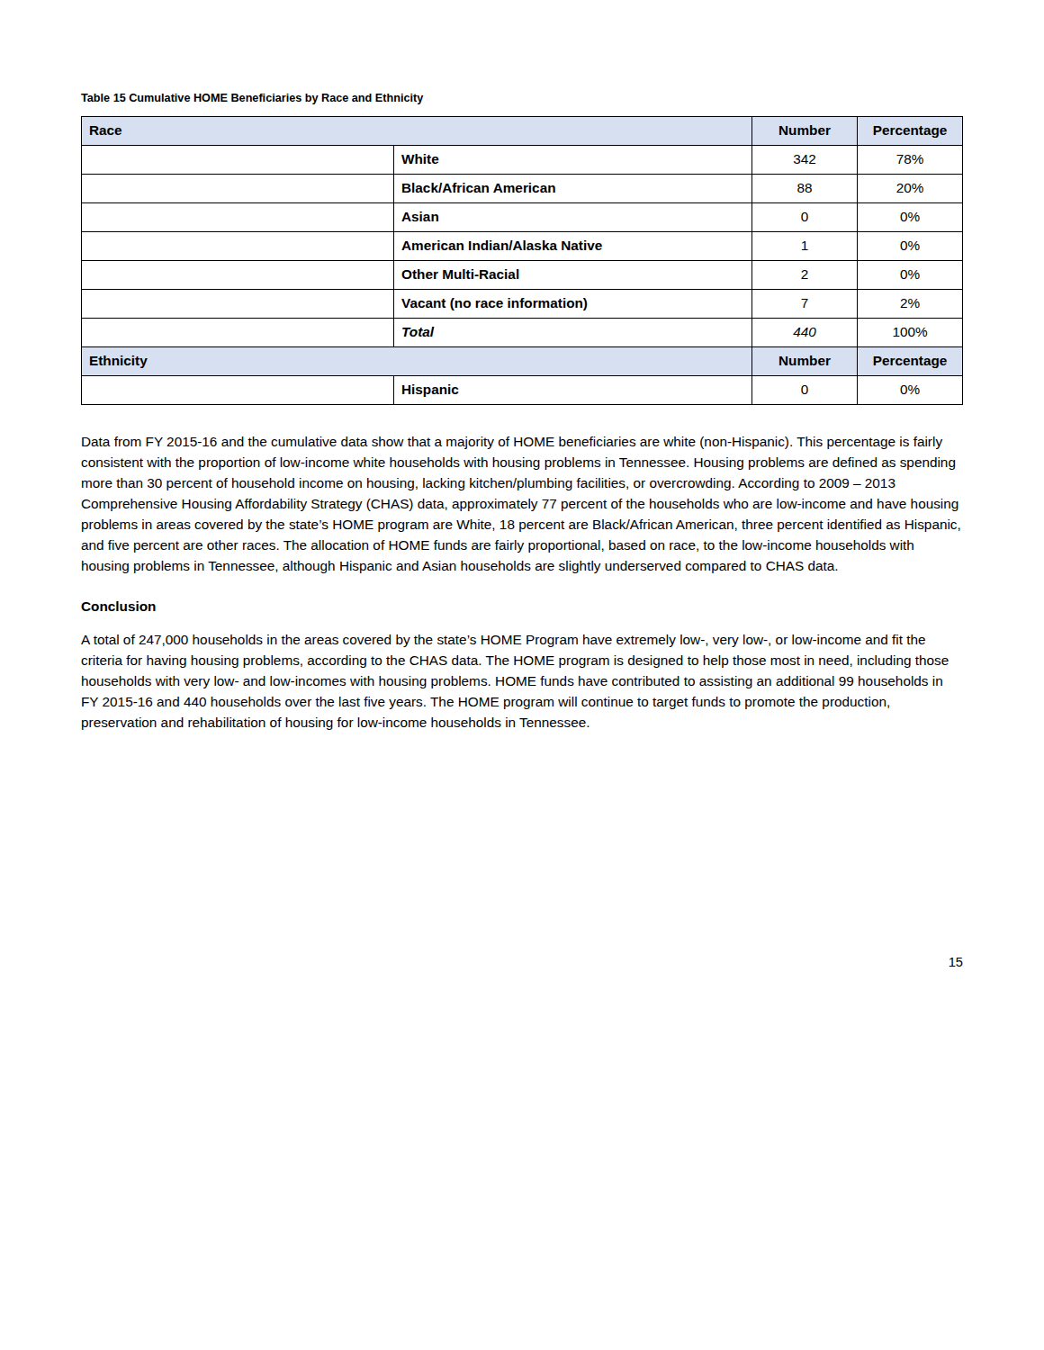Table 15 Cumulative HOME Beneficiaries by Race and Ethnicity
| Race | Number | Percentage |
| | White | 342 | 78% |
| | Black/African American | 88 | 20% |
| | Asian | 0 | 0% |
| | American Indian/Alaska Native | 1 | 0% |
| | Other Multi-Racial | 2 | 0% |
| | Vacant (no race information) | 7 | 2% |
| | Total | 440 | 100% |
| Ethnicity | Number | Percentage |
| | Hispanic | 0 | 0% |
Data from FY 2015-16 and the cumulative data show that a majority of HOME beneficiaries are white (non-Hispanic). This percentage is fairly consistent with the proportion of low-income white households with housing problems in Tennessee. Housing problems are defined as spending more than 30 percent of household income on housing, lacking kitchen/plumbing facilities, or overcrowding. According to 2009 – 2013 Comprehensive Housing Affordability Strategy (CHAS) data, approximately 77 percent of the households who are low-income and have housing problems in areas covered by the state’s HOME program are White, 18 percent are Black/African American, three percent identified as Hispanic, and five percent are other races. The allocation of HOME funds are fairly proportional, based on race, to the low-income households with housing problems in Tennessee, although Hispanic and Asian households are slightly underserved compared to CHAS data.
Conclusion
A total of 247,000 households in the areas covered by the state’s HOME Program have extremely low-, very low-, or low-income and fit the criteria for having housing problems, according to the CHAS data. The HOME program is designed to help those most in need, including those households with very low- and low-incomes with housing problems. HOME funds have contributed to assisting an additional 99 households in FY 2015-16 and 440 households over the last five years. The HOME program will continue to target funds to promote the production, preservation and rehabilitation of housing for low-income households in Tennessee.
15